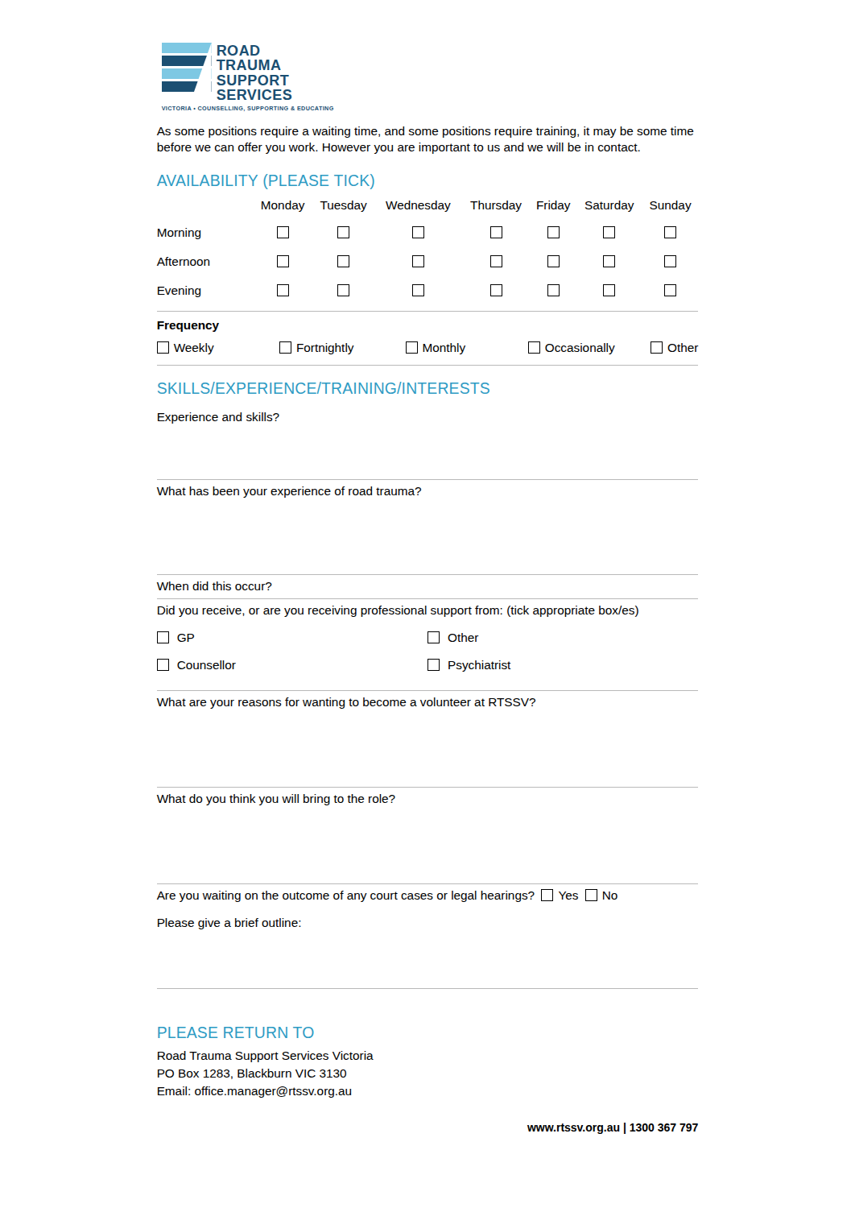ROAD TRAUMA SUPPORT SERVICES
VICTORIA • COUNSELLING, SUPPORTING & EDUCATING
As some positions require a waiting time, and some positions require training, it may be some time before we can offer you work. However you are important to us and we will be in contact.
AVAILABILITY (PLEASE TICK)
| | Monday | Tuesday | Wednesday | Thursday | Friday | Saturday | Sunday |
| --- | --- | --- | --- | --- | --- | --- | --- |
| Morning | | | | | | | |
| Afternoon | | | | | | | |
| Evening | | | | | | | |
Frequency
Weekly
Fortnightly
Monthly
Occasionally
Other
SKILLS/EXPERIENCE/TRAINING/INTERESTS
Experience and skills?
What has been your experience of road trauma?
When did this occur?
Did you receive, or are you receiving professional support from: (tick appropriate box/es)
GP
Counsellor
Other
Psychiatrist
What are your reasons for wanting to become a volunteer at RTSSV?
What do you think you will bring to the role?
Are you waiting on the outcome of any court cases or legal hearings? Yes No
Please give a brief outline:
PLEASE RETURN TO
Road Trauma Support Services Victoria
PO Box 1283, Blackburn VIC 3130
Email: office.manager@rtssv.org.au
www.rtssv.org.au | 1300 367 797